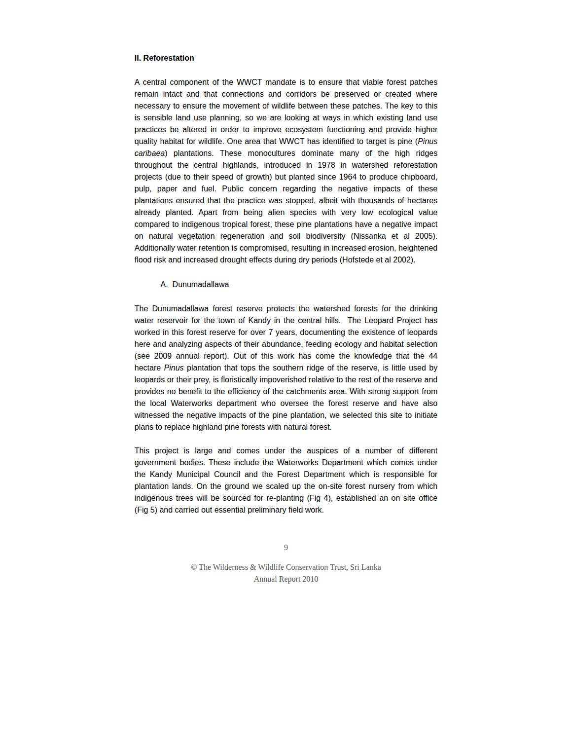II. Reforestation
A central component of the WWCT mandate is to ensure that viable forest patches remain intact and that connections and corridors be preserved or created where necessary to ensure the movement of wildlife between these patches. The key to this is sensible land use planning, so we are looking at ways in which existing land use practices be altered in order to improve ecosystem functioning and provide higher quality habitat for wildlife. One area that WWCT has identified to target is pine (Pinus caribaea) plantations. These monocultures dominate many of the high ridges throughout the central highlands, introduced in 1978 in watershed reforestation projects (due to their speed of growth) but planted since 1964 to produce chipboard, pulp, paper and fuel. Public concern regarding the negative impacts of these plantations ensured that the practice was stopped, albeit with thousands of hectares already planted. Apart from being alien species with very low ecological value compared to indigenous tropical forest, these pine plantations have a negative impact on natural vegetation regeneration and soil biodiversity (Nissanka et al 2005). Additionally water retention is compromised, resulting in increased erosion, heightened flood risk and increased drought effects during dry periods (Hofstede et al 2002).
A. Dunumadallawa
The Dunumadallawa forest reserve protects the watershed forests for the drinking water reservoir for the town of Kandy in the central hills. The Leopard Project has worked in this forest reserve for over 7 years, documenting the existence of leopards here and analyzing aspects of their abundance, feeding ecology and habitat selection (see 2009 annual report). Out of this work has come the knowledge that the 44 hectare Pinus plantation that tops the southern ridge of the reserve, is little used by leopards or their prey, is floristically impoverished relative to the rest of the reserve and provides no benefit to the efficiency of the catchments area. With strong support from the local Waterworks department who oversee the forest reserve and have also witnessed the negative impacts of the pine plantation, we selected this site to initiate plans to replace highland pine forests with natural forest.
This project is large and comes under the auspices of a number of different government bodies. These include the Waterworks Department which comes under the Kandy Municipal Council and the Forest Department which is responsible for plantation lands. On the ground we scaled up the on-site forest nursery from which indigenous trees will be sourced for re-planting (Fig 4), established an on site office (Fig 5) and carried out essential preliminary field work.
9
© The Wilderness & Wildlife Conservation Trust, Sri Lanka
Annual Report 2010